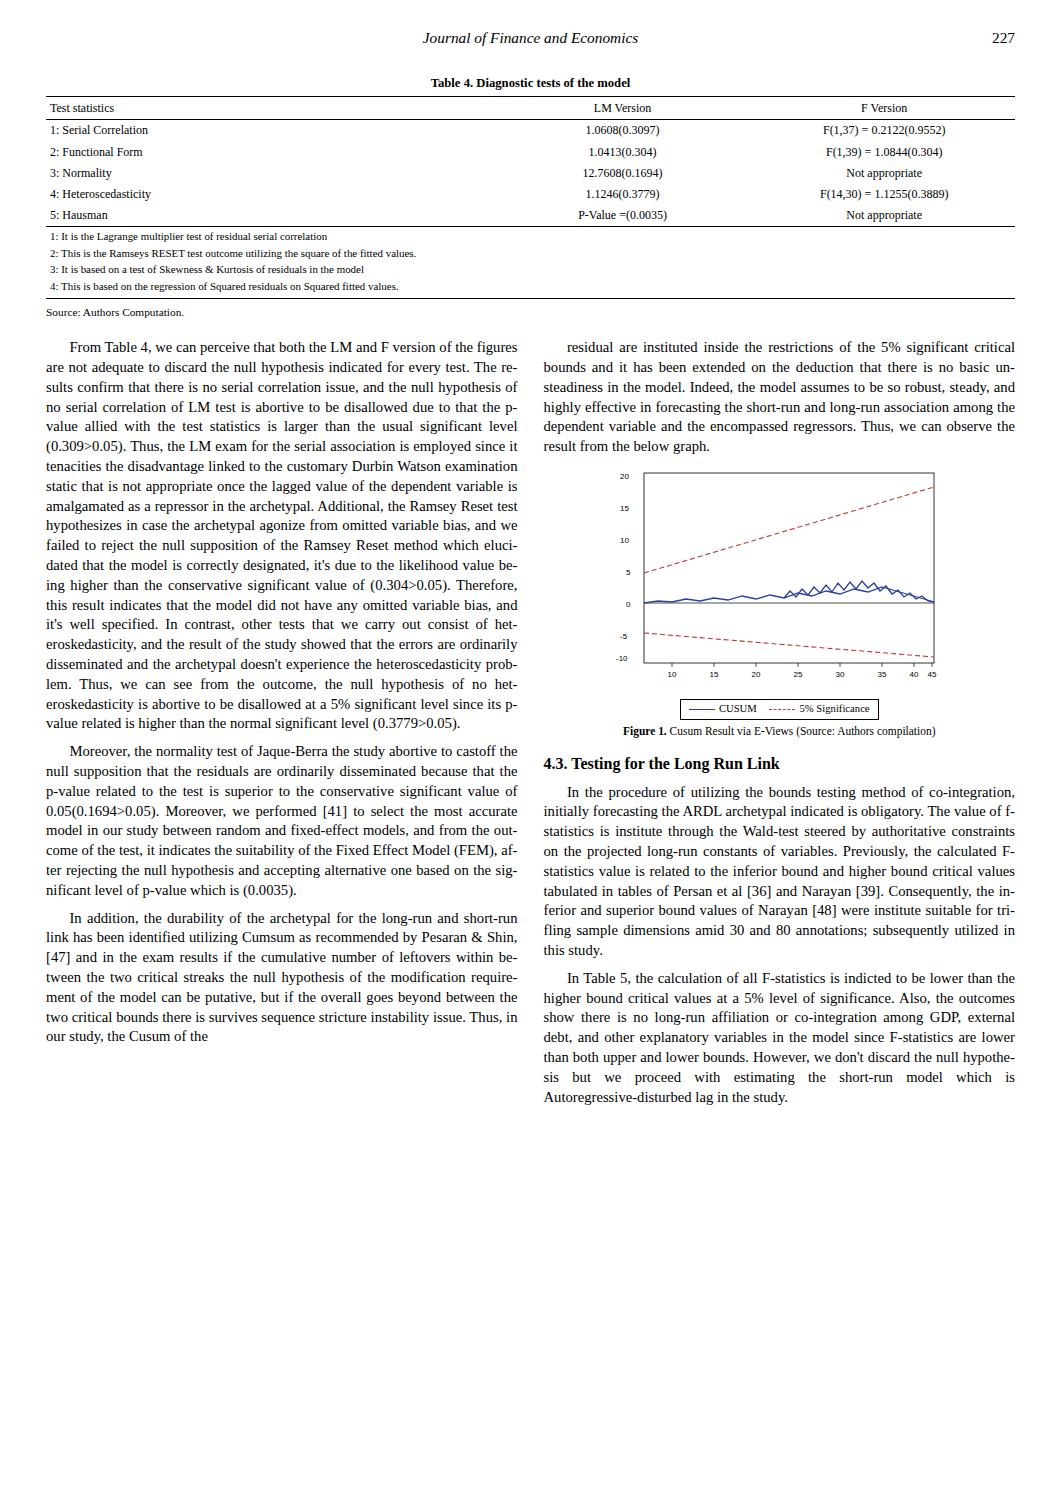Journal of Finance and Economics 227
Table 4. Diagnostic tests of the model
| Test statistics | LM Version | F Version |
| --- | --- | --- |
| 1: Serial Correlation | 1.0608(0.3097) | F(1,37) = 0.2122(0.9552) |
| 2: Functional Form | 1.0413(0.304) | F(1,39) = 1.0844(0.304) |
| 3: Normality | 12.7608(0.1694) | Not appropriate |
| 4: Heteroscedasticity | 1.1246(0.3779) | F(14,30) = 1.1255(0.3889) |
| 5: Hausman | P-Value =(0.0035) | Not appropriate |
| 1: It is the Lagrange multiplier test of residual serial correlation |
| 2: This is the Ramseys RESET test outcome utilizing the square of the fitted values. |
| 3: It is based on a test of Skewness & Kurtosis of residuals in the model |
| 4: This is based on the regression of Squared residuals on Squared fitted values. |
Source: Authors Computation.
From Table 4, we can perceive that both the LM and F version of the figures are not adequate to discard the null hypothesis indicated for every test. The results confirm that there is no serial correlation issue, and the null hypothesis of no serial correlation of LM test is abortive to be disallowed due to that the p-value allied with the test statistics is larger than the usual significant level (0.309>0.05). Thus, the LM exam for the serial association is employed since it tenacities the disadvantage linked to the customary Durbin Watson examination static that is not appropriate once the lagged value of the dependent variable is amalgamated as a repressor in the archetypal. Additional, the Ramsey Reset test hypothesizes in case the archetypal agonize from omitted variable bias, and we failed to reject the null supposition of the Ramsey Reset method which elucidated that the model is correctly designated, it's due to the likelihood value being higher than the conservative significant value of (0.304>0.05). Therefore, this result indicates that the model did not have any omitted variable bias, and it's well specified. In contrast, other tests that we carry out consist of heteroskedasticity, and the result of the study showed that the errors are ordinarily disseminated and the archetypal doesn't experience the heteroscedasticity problem. Thus, we can see from the outcome, the null hypothesis of no heteroskedasticity is abortive to be disallowed at a 5% significant level since its p-value related is higher than the normal significant level (0.3779>0.05).
Moreover, the normality test of Jaque-Berra the study abortive to castoff the null supposition that the residuals are ordinarily disseminated because that the p-value related to the test is superior to the conservative significant value of 0.05(0.1694>0.05). Moreover, we performed [41] to select the most accurate model in our study between random and fixed-effect models, and from the outcome of the test, it indicates the suitability of the Fixed Effect Model (FEM), after rejecting the null hypothesis and accepting alternative one based on the significant level of p-value which is (0.0035).
In addition, the durability of the archetypal for the long-run and short-run link has been identified utilizing Cumsum as recommended by Pesaran & Shin, [47] and in the exam results if the cumulative number of leftovers within between the two critical streaks the null hypothesis of the modification requirement of the model can be putative, but if the overall goes beyond between the two critical bounds there is survives sequence stricture instability issue. Thus, in our study, the Cusum of the
residual are instituted inside the restrictions of the 5% significant critical bounds and it has been extended on the deduction that there is no basic unsteadiness in the model. Indeed, the model assumes to be so robust, steady, and highly effective in forecasting the short-run and long-run association among the dependent variable and the encompassed regressors. Thus, we can observe the result from the below graph.
20 15 10 5 0 -5 -10 -15 10 15 20 25 30 35 40 45 -5
CUSUM 5% Significance
Figure 1. Cusum Result via E-Views (Source: Authors compilation)
4.3. Testing for the Long Run Link
In the procedure of utilizing the bounds testing method of co-integration, initially forecasting the ARDL archetypal indicated is obligatory. The value of f-statistics is institute through the Wald-test steered by authoritative constraints on the projected long-run constants of variables. Previously, the calculated F-statistics value is related to the inferior bound and higher bound critical values tabulated in tables of Persan et al [36] and Narayan [39]. Consequently, the inferior and superior bound values of Narayan [48] were institute suitable for trifling sample dimensions amid 30 and 80 annotations; subsequently utilized in this study.
In Table 5, the calculation of all F-statistics is indicted to be lower than the higher bound critical values at a 5% level of significance. Also, the outcomes show there is no long-run affiliation or co-integration among GDP, external debt, and other explanatory variables in the model since F-statistics are lower than both upper and lower bounds. However, we don't discard the null hypothesis but we proceed with estimating the short-run model which is Autoregressive-disturbed lag in the study.